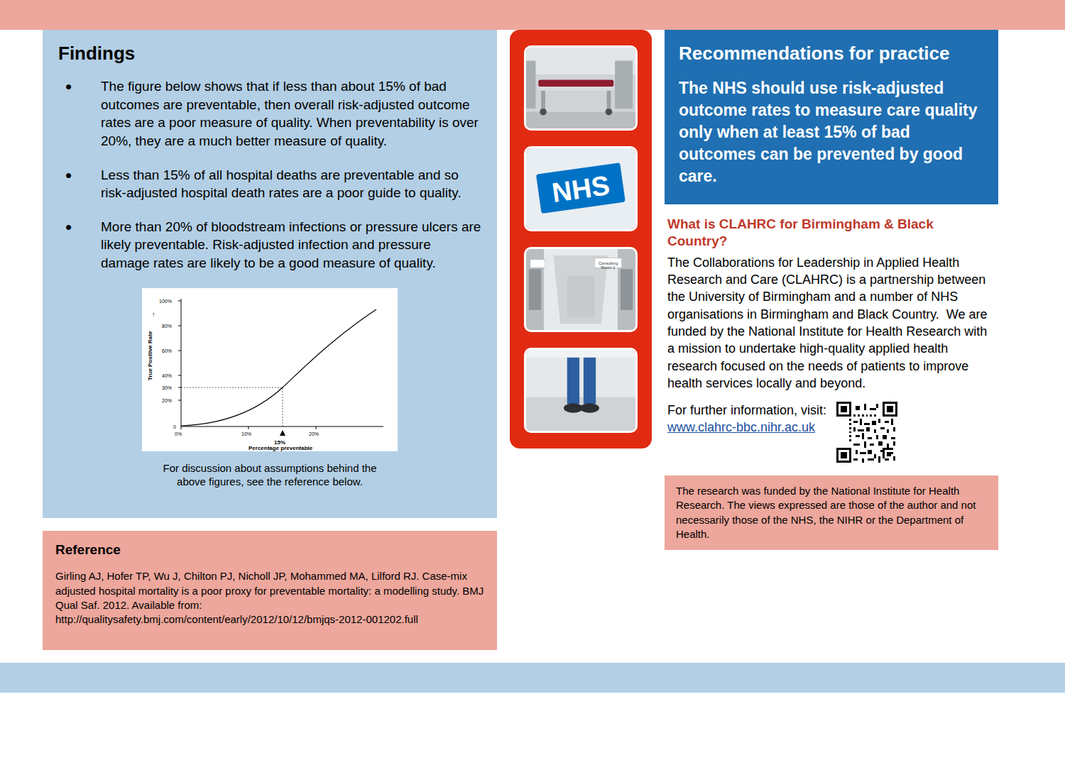Findings
The figure below shows that if less than about 15% of bad outcomes are preventable, then overall risk-adjusted outcome rates are a poor measure of quality. When preventability is over 20%, they are a much better measure of quality.
Less than 15% of all hospital deaths are preventable and so risk-adjusted hospital death rates are a poor guide to quality.
More than 20% of bloodstream infections or pressure ulcers are likely preventable. Risk-adjusted infection and pressure damage rates are likely to be a good measure of quality.
100% 80% 60% 40% 30% 20% 0 True Positive Rate ↑ 0% 10% 20% 15% Percentage preventable
For discussion about assumptions behind the
above figures, see the reference below.
Reference
Girling AJ, Hofer TP, Wu J, Chilton PJ, Nicholl JP, Mohammed MA, Lilford RJ. Case-mix adjusted hospital mortality is a poor proxy for preventable mortality: a modelling study. BMJ Qual Saf. 2012. Available from: http://qualitysafety.bmj.com/content/early/2012/10/12/bmjqs-2012-001202.full
NHS
Consulting Room 1
Recommendations for practice
The NHS should use risk-adjusted outcome rates to measure care quality only when at least 15% of bad outcomes can be prevented by good care.
What is CLAHRC for Birmingham & Black Country?
The Collaborations for Leadership in Applied Health Research and Care (CLAHRC) is a partnership between the University of Birmingham and a number of NHS organisations in Birmingham and Black Country. We are funded by the National Institute for Health Research with a mission to undertake high-quality applied health research focused on the needs of patients to improve health services locally and beyond.
For further information, visit:
www.clahrc-bbc.nihr.ac.uk
The research was funded by the National Institute for Health Research. The views expressed are those of the author and not necessarily those of the NHS, the NIHR or the Department of Health.